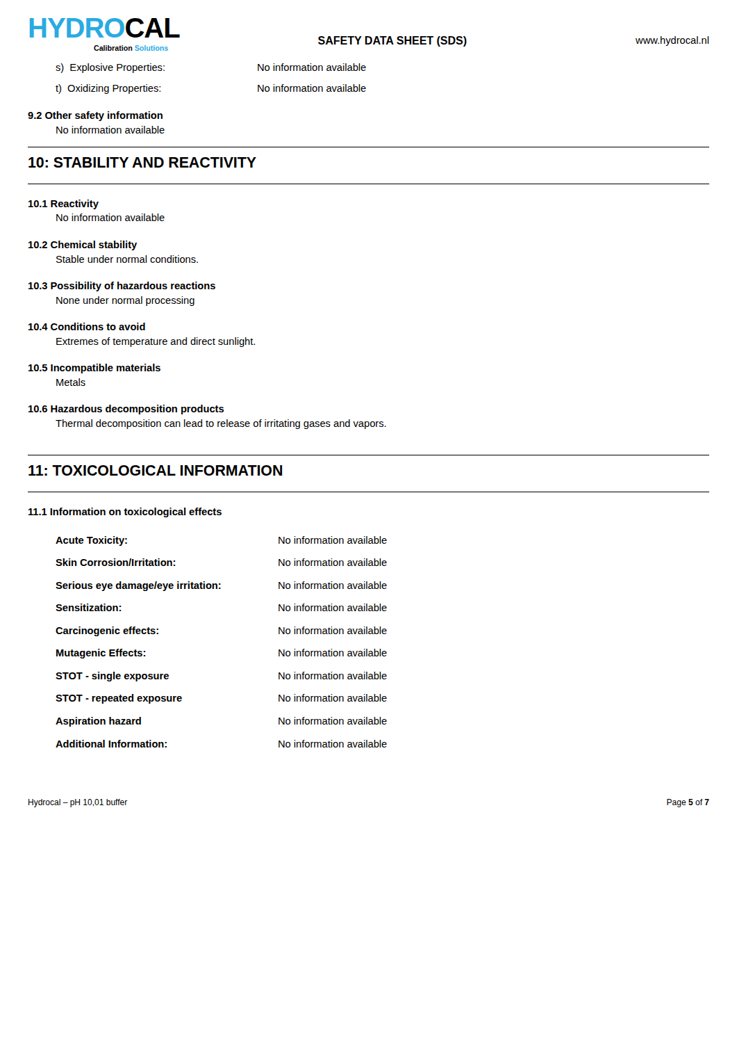HYDRO CAL
Calibration Solutions
SAFETY DATA SHEET (SDS)
www.hydrocal.nl
s) Explosive Properties:
No information available
t) Oxidizing Properties:
No information available
9.2 Other safety information
No information available
10: STABILITY AND REACTIVITY
10.1 Reactivity
No information available
10.2 Chemical stability
Stable under normal conditions.
10.3 Possibility of hazardous reactions
None under normal processing
10.4 Conditions to avoid
Extremes of temperature and direct sunlight.
10.5 Incompatible materials
Metals
10.6 Hazardous decomposition products
Thermal decomposition can lead to release of irritating gases and vapors.
11: TOXICOLOGICAL INFORMATION
11.1 Information on toxicological effects
Acute Toxicity:
No information available
Skin Corrosion/Irritation:
No information available
Serious eye damage/eye irritation:
No information available
Sensitization:
No information available
Carcinogenic effects:
No information available
Mutagenic Effects:
No information available
STOT - single exposure
No information available
STOT - repeated exposure
No information available
Aspiration hazard
No information available
Additional Information:
No information available
Hydrocal – pH 10,01 buffer
Page 5 of 7